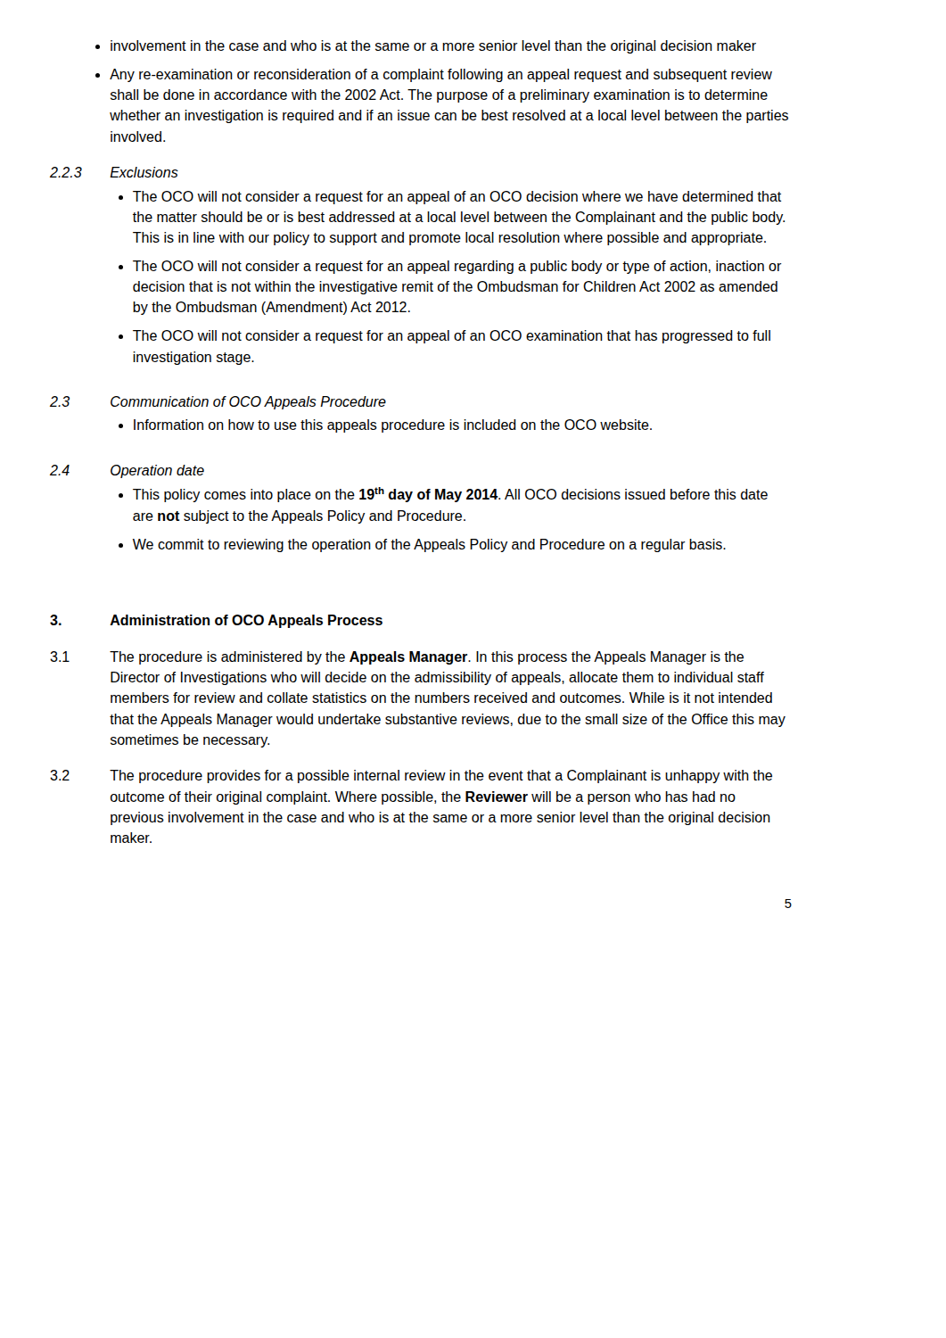involvement in the case and who is at the same or a more senior level than the original decision maker
Any re-examination or reconsideration of a complaint following an appeal request and subsequent review shall be done in accordance with the 2002 Act. The purpose of a preliminary examination is to determine whether an investigation is required and if an issue can be best resolved at a local level between the parties involved.
2.2.3
Exclusions
The OCO will not consider a request for an appeal of an OCO decision where we have determined that the matter should be or is best addressed at a local level between the Complainant and the public body. This is in line with our policy to support and promote local resolution where possible and appropriate.
The OCO will not consider a request for an appeal regarding a public body or type of action, inaction or decision that is not within the investigative remit of the Ombudsman for Children Act 2002 as amended by the Ombudsman (Amendment) Act 2012.
The OCO will not consider a request for an appeal of an OCO examination that has progressed to full investigation stage.
2.3
Communication of OCO Appeals Procedure
Information on how to use this appeals procedure is included on the OCO website.
2.4
Operation date
This policy comes into place on the 19th day of May 2014. All OCO decisions issued before this date are not subject to the Appeals Policy and Procedure.
We commit to reviewing the operation of the Appeals Policy and Procedure on a regular basis.
3.
Administration of OCO Appeals Process
3.1
The procedure is administered by the Appeals Manager. In this process the Appeals Manager is the Director of Investigations who will decide on the admissibility of appeals, allocate them to individual staff members for review and collate statistics on the numbers received and outcomes. While is it not intended that the Appeals Manager would undertake substantive reviews, due to the small size of the Office this may sometimes be necessary.
3.2
The procedure provides for a possible internal review in the event that a Complainant is unhappy with the outcome of their original complaint. Where possible, the Reviewer will be a person who has had no previous involvement in the case and who is at the same or a more senior level than the original decision maker.
5